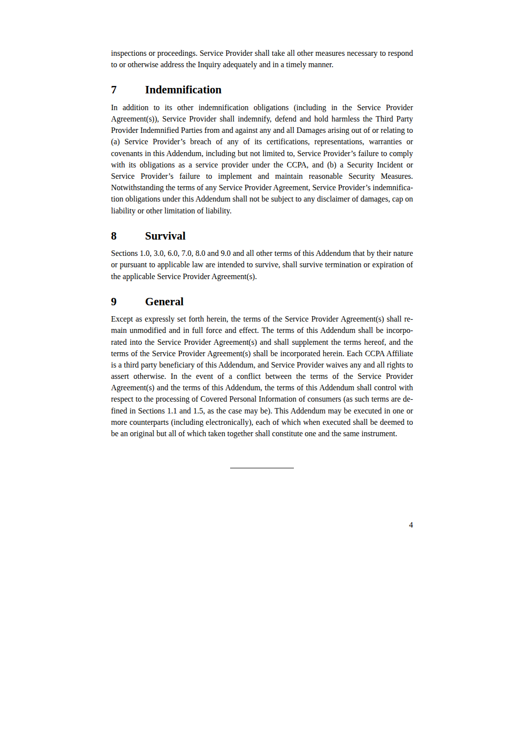inspections or proceedings. Service Provider shall take all other measures necessary to respond to or otherwise address the Inquiry adequately and in a timely manner.
7 Indemnification
In addition to its other indemnification obligations (including in the Service Provider Agreement(s)), Service Provider shall indemnify, defend and hold harmless the Third Party Provider Indemnified Parties from and against any and all Damages arising out of or relating to (a) Service Provider’s breach of any of its certifications, representations, warranties or covenants in this Addendum, including but not limited to, Service Provider’s failure to comply with its obligations as a service provider under the CCPA, and (b) a Security Incident or Service Provider’s failure to implement and maintain reasonable Security Measures. Notwithstanding the terms of any Service Provider Agreement, Service Provider’s indemnification obligations under this Addendum shall not be subject to any disclaimer of damages, cap on liability or other limitation of liability.
8 Survival
Sections 1.0, 3.0, 6.0, 7.0, 8.0 and 9.0 and all other terms of this Addendum that by their nature or pursuant to applicable law are intended to survive, shall survive termination or expiration of the applicable Service Provider Agreement(s).
9 General
Except as expressly set forth herein, the terms of the Service Provider Agreement(s) shall remain unmodified and in full force and effect. The terms of this Addendum shall be incorporated into the Service Provider Agreement(s) and shall supplement the terms hereof, and the terms of the Service Provider Agreement(s) shall be incorporated herein. Each CCPA Affiliate is a third party beneficiary of this Addendum, and Service Provider waives any and all rights to assert otherwise. In the event of a conflict between the terms of the Service Provider Agreement(s) and the terms of this Addendum, the terms of this Addendum shall control with respect to the processing of Covered Personal Information of consumers (as such terms are defined in Sections 1.1 and 1.5, as the case may be). This Addendum may be executed in one or more counterparts (including electronically), each of which when executed shall be deemed to be an original but all of which taken together shall constitute one and the same instrument.
4